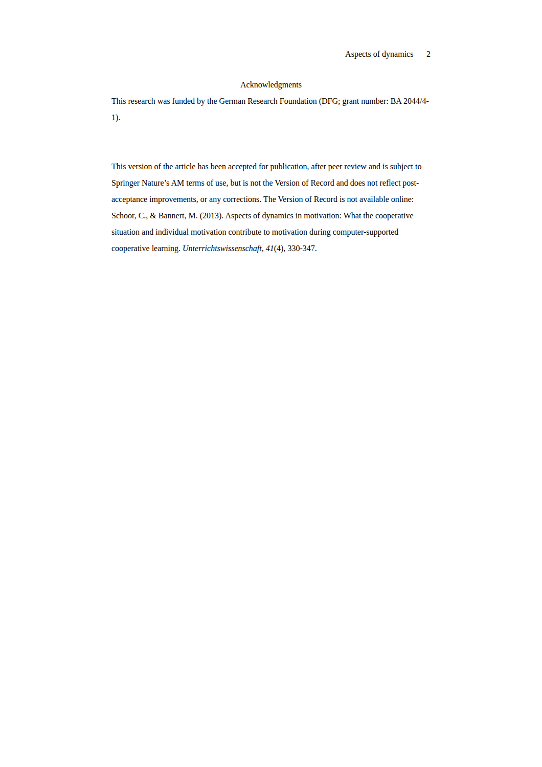Aspects of dynamics2
Acknowledgments
This research was funded by the German Research Foundation (DFG; grant number: BA 2044/4-1).
This version of the article has been accepted for publication, after peer review and is subject to Springer Nature’s AM terms of use, but is not the Version of Record and does not reflect post-acceptance improvements, or any corrections. The Version of Record is not available online:
Schoor, C., & Bannert, M. (2013). Aspects of dynamics in motivation: What the cooperative situation and individual motivation contribute to motivation during computer-supported cooperative learning. Unterrichtswissenschaft, 41(4), 330-347.